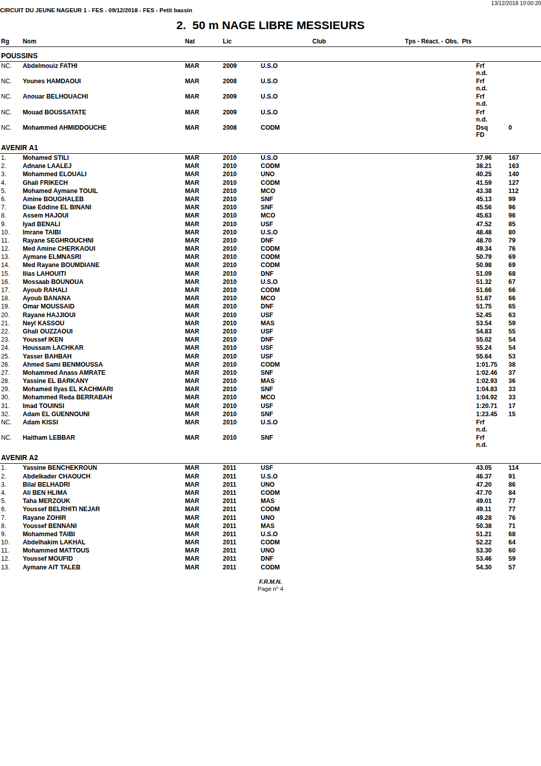13/12/2018 10:00:20
CIRCUIT DU JEUNE NAGEUR 1 - FES - 09/12/2018 - FES - Petit bassin
2. 50 m NAGE LIBRE MESSIEURS
| Rg | Nom | Nat | Lic | Club | Tps - Réact. - Obs. Pts | |
| --- | --- | --- | --- | --- | --- | --- |
| POUSSINS |
| NC. | Abdelmouiz FATHI | MAR | 2009 | U.S.O | Frf n.d. | |
| NC. | Younes HAMDAOUI | MAR | 2008 | U.S.O | Frf n.d. | |
| NC. | Anouar BELHOUACHI | MAR | 2009 | U.S.O | Frf n.d. | |
| NC. | Mouad BOUSSATATE | MAR | 2009 | U.S.O | Frf n.d. | |
| NC. | Mohammed AHMIDDOUCHE | MAR | 2008 | CODM | Dsq FD | 0 |
| AVENIR A1 |
| 1. | Mohamed STILI | MAR | 2010 | U.S.O | 37.96 | 167 |
| 2. | Adnane LAALEJ | MAR | 2010 | CODM | 38.21 | 163 |
| 3. | Mohammed ELOUALI | MAR | 2010 | UNO | 40.25 | 140 |
| 4. | Ghali FRIKECH | MAR | 2010 | CODM | 41.59 | 127 |
| 5. | Mohamed Aymane TOUIL | MAR | 2010 | MCO | 43.38 | 112 |
| 6. | Amine BOUGHALEB | MAR | 2010 | SNF | 45.13 | 99 |
| 7. | Diae Eddine EL BINANI | MAR | 2010 | SNF | 45.56 | 96 |
| 8. | Assem HAJOUI | MAR | 2010 | MCO | 45.63 | 96 |
| 9. | Iyad BENALI | MAR | 2010 | USF | 47.52 | 85 |
| 10. | Imrane TAIBI | MAR | 2010 | U.S.O | 48.48 | 80 |
| 11. | Rayane SEGHROUCHNI | MAR | 2010 | DNF | 48.70 | 79 |
| 12. | Med Amine CHERKAOUI | MAR | 2010 | CODM | 49.34 | 76 |
| 13. | Aymane ELMNASRI | MAR | 2010 | CODM | 50.79 | 69 |
| 14. | Med Rayane BOUMDIANE | MAR | 2010 | CODM | 50.98 | 69 |
| 15. | Ilias LAHOUITI | MAR | 2010 | DNF | 51.09 | 68 |
| 16. | Mossaab BOUNOUA | MAR | 2010 | U.S.O | 51.32 | 67 |
| 17. | Ayoub RAHALI | MAR | 2010 | CODM | 51.66 | 66 |
| 18. | Ayoub BANANA | MAR | 2010 | MCO | 51.67 | 66 |
| 19. | Omar MOUSSAID | MAR | 2010 | DNF | 51.75 | 65 |
| 20. | Rayane HAJJIOUI | MAR | 2010 | USF | 52.45 | 63 |
| 21. | Neyl KASSOU | MAR | 2010 | MAS | 53.54 | 59 |
| 22. | Ghali OUZZAOUI | MAR | 2010 | USF | 54.83 | 55 |
| 23. | Youssef IKEN | MAR | 2010 | DNF | 55.02 | 54 |
| 24. | Houssam LACHKAR | MAR | 2010 | USF | 55.24 | 54 |
| 25. | Yasser BAHBAH | MAR | 2010 | USF | 55.64 | 53 |
| 26. | Ahmed Sami BENMOUSSA | MAR | 2010 | CODM | 1:01.75 | 38 |
| 27. | Mohammed Anass AMRATE | MAR | 2010 | SNF | 1:02.46 | 37 |
| 28. | Yassine EL BARKANY | MAR | 2010 | MAS | 1:02.93 | 36 |
| 29. | Mohamed Ilyas EL KACHMARI | MAR | 2010 | SNF | 1:04.83 | 33 |
| 30. | Mohammed Reda BERRABAH | MAR | 2010 | MCO | 1:04.92 | 33 |
| 31. | Imad TOUINSI | MAR | 2010 | USF | 1:20.71 | 17 |
| 32. | Adam EL GUENNOUNI | MAR | 2010 | SNF | 1:23.45 | 15 |
| NC. | Adam KISSI | MAR | 2010 | U.S.O | Frf n.d. | |
| NC. | Haitham LEBBAR | MAR | 2010 | SNF | Frf n.d. | |
| AVENIR A2 |
| 1. | Yassine BENCHEKROUN | MAR | 2011 | USF | 43.05 | 114 |
| 2. | Abdelkader CHAOUCH | MAR | 2011 | U.S.O | 46.37 | 91 |
| 3. | Bilal BELHADRI | MAR | 2011 | UNO | 47.20 | 86 |
| 4. | Ali BEN HLIMA | MAR | 2011 | CODM | 47.70 | 84 |
| 5. | Taha MERZOUK | MAR | 2011 | MAS | 49.01 | 77 |
| 6. | Youssef BELRHITI NEJAR | MAR | 2011 | CODM | 49.11 | 77 |
| 7. | Rayane ZOHIR | MAR | 2011 | UNO | 49.28 | 76 |
| 8. | Youssef BENNANI | MAR | 2011 | MAS | 50.38 | 71 |
| 9. | Mohammed TAIBI | MAR | 2011 | U.S.O | 51.21 | 68 |
| 10. | Abdelhakim LAKHAL | MAR | 2011 | CODM | 52.22 | 64 |
| 11. | Mohammed MATTOUS | MAR | 2011 | UNO | 53.30 | 60 |
| 12. | Youssef MOUFID | MAR | 2011 | DNF | 53.46 | 59 |
| 13. | Aymane AIT TALEB | MAR | 2011 | CODM | 54.30 | 57 |
F.R.M.N.
Page n° 4